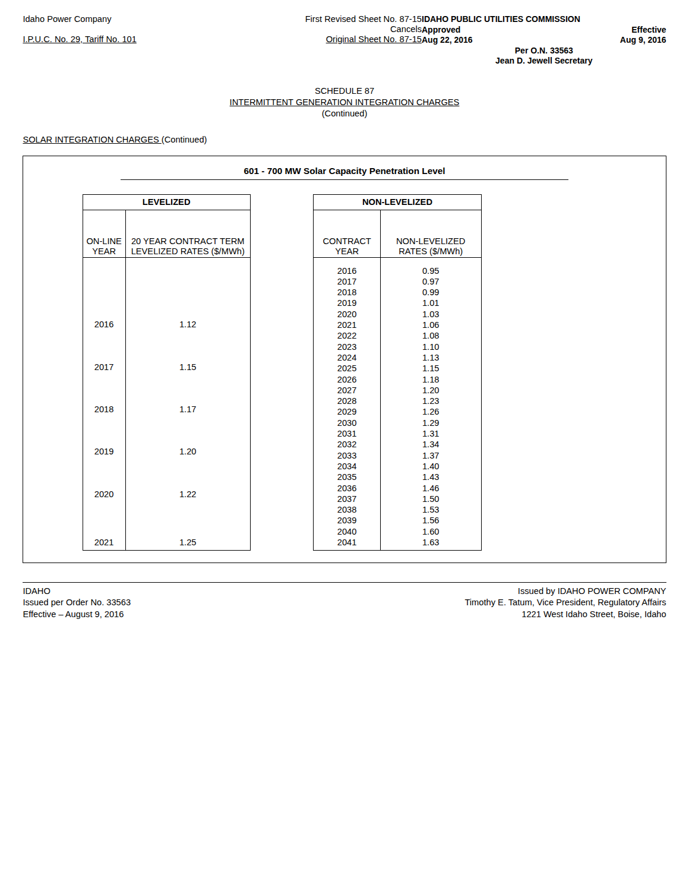Idaho Power Company First Revised Sheet No. 87-15
Cancels
I.P.U.C. No. 29, Tariff No. 101 Original Sheet No. 87-15
IDAHO PUBLIC UTILITIES COMMISSION
Approved Effective
Aug 22, 2016 Aug 9, 2016
Per O.N. 33563
Jean D. Jewell Secretary
SCHEDULE 87
INTERMITTENT GENERATION INTEGRATION CHARGES
(Continued)
SOLAR INTEGRATION CHARGES (Continued)
601 - 700 MW Solar Capacity Penetration Level
| LEVELIZED |
| --- |
| ON-LINE YEAR | 20 YEAR CONTRACT TERM LEVELIZED RATES ($/MWh) |
| 2016 | 1.12 |
| 2017 | 1.15 |
| 2018 | 1.17 |
| 2019 | 1.20 |
| 2020 | 1.22 |
| 2021 | 1.25 |
| NON-LEVELIZED |
| --- |
| CONTRACT YEAR | NON-LEVELIZED RATES ($/MWh) |
| 2016 | 0.95 |
| 2017 | 0.97 |
| 2018 | 0.99 |
| 2019 | 1.01 |
| 2020 | 1.03 |
| 2021 | 1.06 |
| 2022 | 1.08 |
| 2023 | 1.10 |
| 2024 | 1.13 |
| 2025 | 1.15 |
| 2026 | 1.18 |
| 2027 | 1.20 |
| 2028 | 1.23 |
| 2029 | 1.26 |
| 2030 | 1.29 |
| 2031 | 1.31 |
| 2032 | 1.34 |
| 2033 | 1.37 |
| 2034 | 1.40 |
| 2035 | 1.43 |
| 2036 | 1.46 |
| 2037 | 1.50 |
| 2038 | 1.53 |
| 2039 | 1.56 |
| 2040 | 1.60 |
| 2041 | 1.63 |
IDAHO
Issued per Order No. 33563
Effective – August 9, 2016
Issued by IDAHO POWER COMPANY
Timothy E. Tatum, Vice President, Regulatory Affairs
1221 West Idaho Street, Boise, Idaho